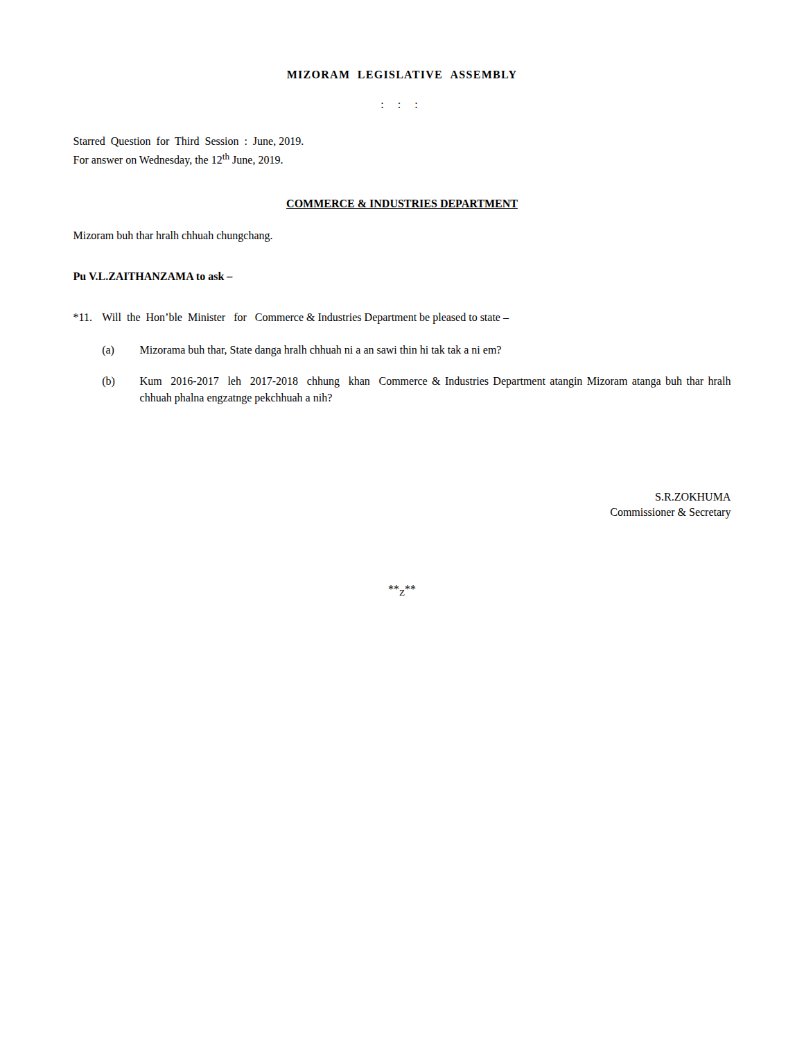MIZORAM LEGISLATIVE ASSEMBLY
: : :
Starred Question for Third Session : June, 2019.
For answer on Wednesday, the 12th June, 2019.
COMMERCE & INDUSTRIES DEPARTMENT
Mizoram buh thar hralh chhuah chungchang.
Pu V.L.ZAITHANZAMA to ask –
*11. Will the Hon’ble Minister for Commerce & Industries Department be pleased to state –
(a) Mizorama buh thar, State danga hralh chhuah ni a an sawi thin hi tak tak a ni em?
(b) Kum 2016-2017 leh 2017-2018 chhung khan Commerce & Industries Department atangin Mizoram atanga buh thar hralh chhuah phalna engzatnge pekchhuah a nih?
S.R.ZOKHUMA
Commissioner & Secretary
**Z**